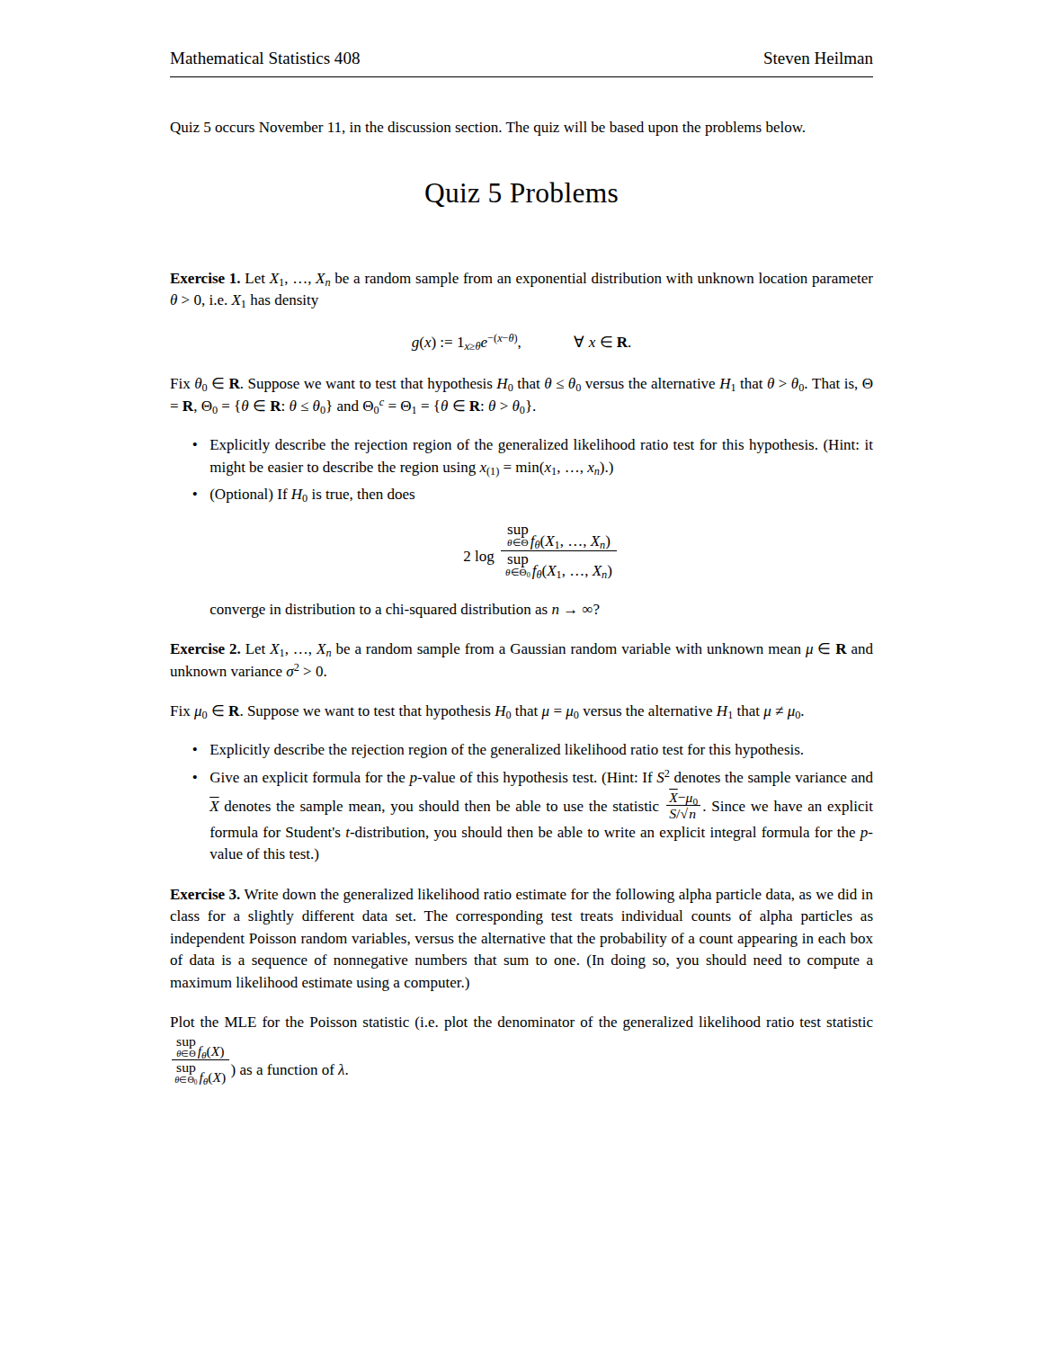Mathematical Statistics 408
Steven Heilman
Quiz 5 occurs November 11, in the discussion section. The quiz will be based upon the problems below.
Quiz 5 Problems
Exercise 1. Let X1, …, Xn be a random sample from an exponential distribution with unknown location parameter θ > 0, i.e. X1 has density
g(x) := 1x≥θe−(x−θ), ∀ x ∈ R.
Fix θ0 ∈ R. Suppose we want to test that hypothesis H0 that θ ≤ θ0 versus the alternative H1 that θ > θ0. That is, Θ = R, Θ0 = {θ ∈ R: θ ≤ θ0} and Θ0c = Θ1 = {θ ∈ R: θ > θ0}.
Explicitly describe the rejection region of the generalized likelihood ratio test for this hypothesis. (Hint: it might be easier to describe the region using x(1) = min(x1, …, xn).)
(Optional) If H0 is true, then does
2 log sup θ∈Θ fθ(X1, …, Xn) sup θ∈Θ0 fθ(X1, …, Xn)
converge in distribution to a chi-squared distribution as n → ∞?
Exercise 2. Let X1, …, Xn be a random sample from a Gaussian random variable with unknown mean μ ∈ R and unknown variance σ2 > 0.
Fix μ0 ∈ R. Suppose we want to test that hypothesis H0 that μ = μ0 versus the alternative H1 that μ ≠ μ0.
Explicitly describe the rejection region of the generalized likelihood ratio test for this hypothesis.
Give an explicit formula for the p-value of this hypothesis test. (Hint: If S2 denotes the sample variance and X denotes the sample mean, you should then be able to use the statistic X−μ0 S/√n. Since we have an explicit formula for Student's t-distribution, you should then be able to write an explicit integral formula for the p-value of this test.)
Exercise 3. Write down the generalized likelihood ratio estimate for the following alpha particle data, as we did in class for a slightly different data set. The corresponding test treats individual counts of alpha particles as independent Poisson random variables, versus the alternative that the probability of a count appearing in each box of data is a sequence of nonnegative numbers that sum to one. (In doing so, you should need to compute a maximum likelihood estimate using a computer.)
Plot the MLE for the Poisson statistic (i.e. plot the denominator of the generalized likelihood ratio test statistic sup θ∈Θ fθ(X) sup θ∈Θ0 fθ(X)) as a function of λ.